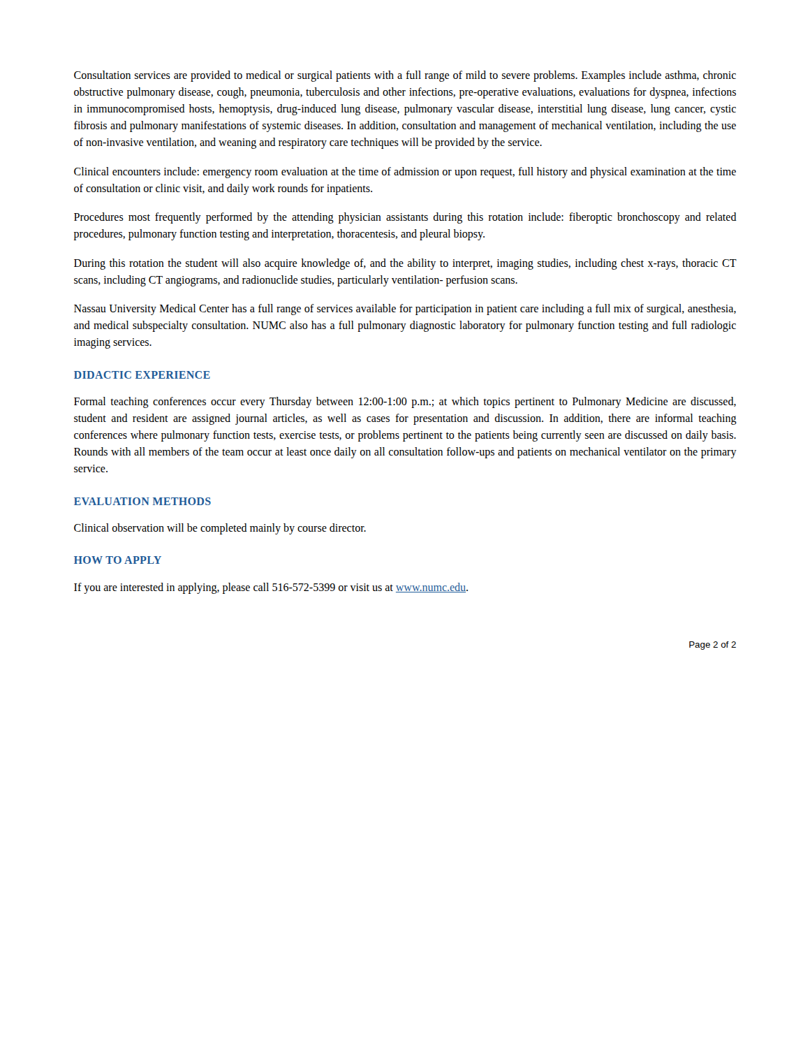Consultation services are provided to medical or surgical patients with a full range of mild to severe problems. Examples include asthma, chronic obstructive pulmonary disease, cough, pneumonia, tuberculosis and other infections, pre-operative evaluations, evaluations for dyspnea, infections in immunocompromised hosts, hemoptysis, drug-induced lung disease, pulmonary vascular disease, interstitial lung disease, lung cancer, cystic fibrosis and pulmonary manifestations of systemic diseases. In addition, consultation and management of mechanical ventilation, including the use of non-invasive ventilation, and weaning and respiratory care techniques will be provided by the service.
Clinical encounters include: emergency room evaluation at the time of admission or upon request, full history and physical examination at the time of consultation or clinic visit, and daily work rounds for inpatients.
Procedures most frequently performed by the attending physician assistants during this rotation include: fiberoptic bronchoscopy and related procedures, pulmonary function testing and interpretation, thoracentesis, and pleural biopsy.
During this rotation the student will also acquire knowledge of, and the ability to interpret, imaging studies, including chest x-rays, thoracic CT scans, including CT angiograms, and radionuclide studies, particularly ventilation- perfusion scans.
Nassau University Medical Center has a full range of services available for participation in patient care including a full mix of surgical, anesthesia, and medical subspecialty consultation. NUMC also has a full pulmonary diagnostic laboratory for pulmonary function testing and full radiologic imaging services.
DIDACTIC EXPERIENCE
Formal teaching conferences occur every Thursday between 12:00-1:00 p.m.; at which topics pertinent to Pulmonary Medicine are discussed, student and resident are assigned journal articles, as well as cases for presentation and discussion. In addition, there are informal teaching conferences where pulmonary function tests, exercise tests, or problems pertinent to the patients being currently seen are discussed on daily basis. Rounds with all members of the team occur at least once daily on all consultation follow-ups and patients on mechanical ventilator on the primary service.
EVALUATION METHODS
Clinical observation will be completed mainly by course director.
HOW TO APPLY
If you are interested in applying, please call 516-572-5399 or visit us at www.numc.edu.
Page 2 of 2